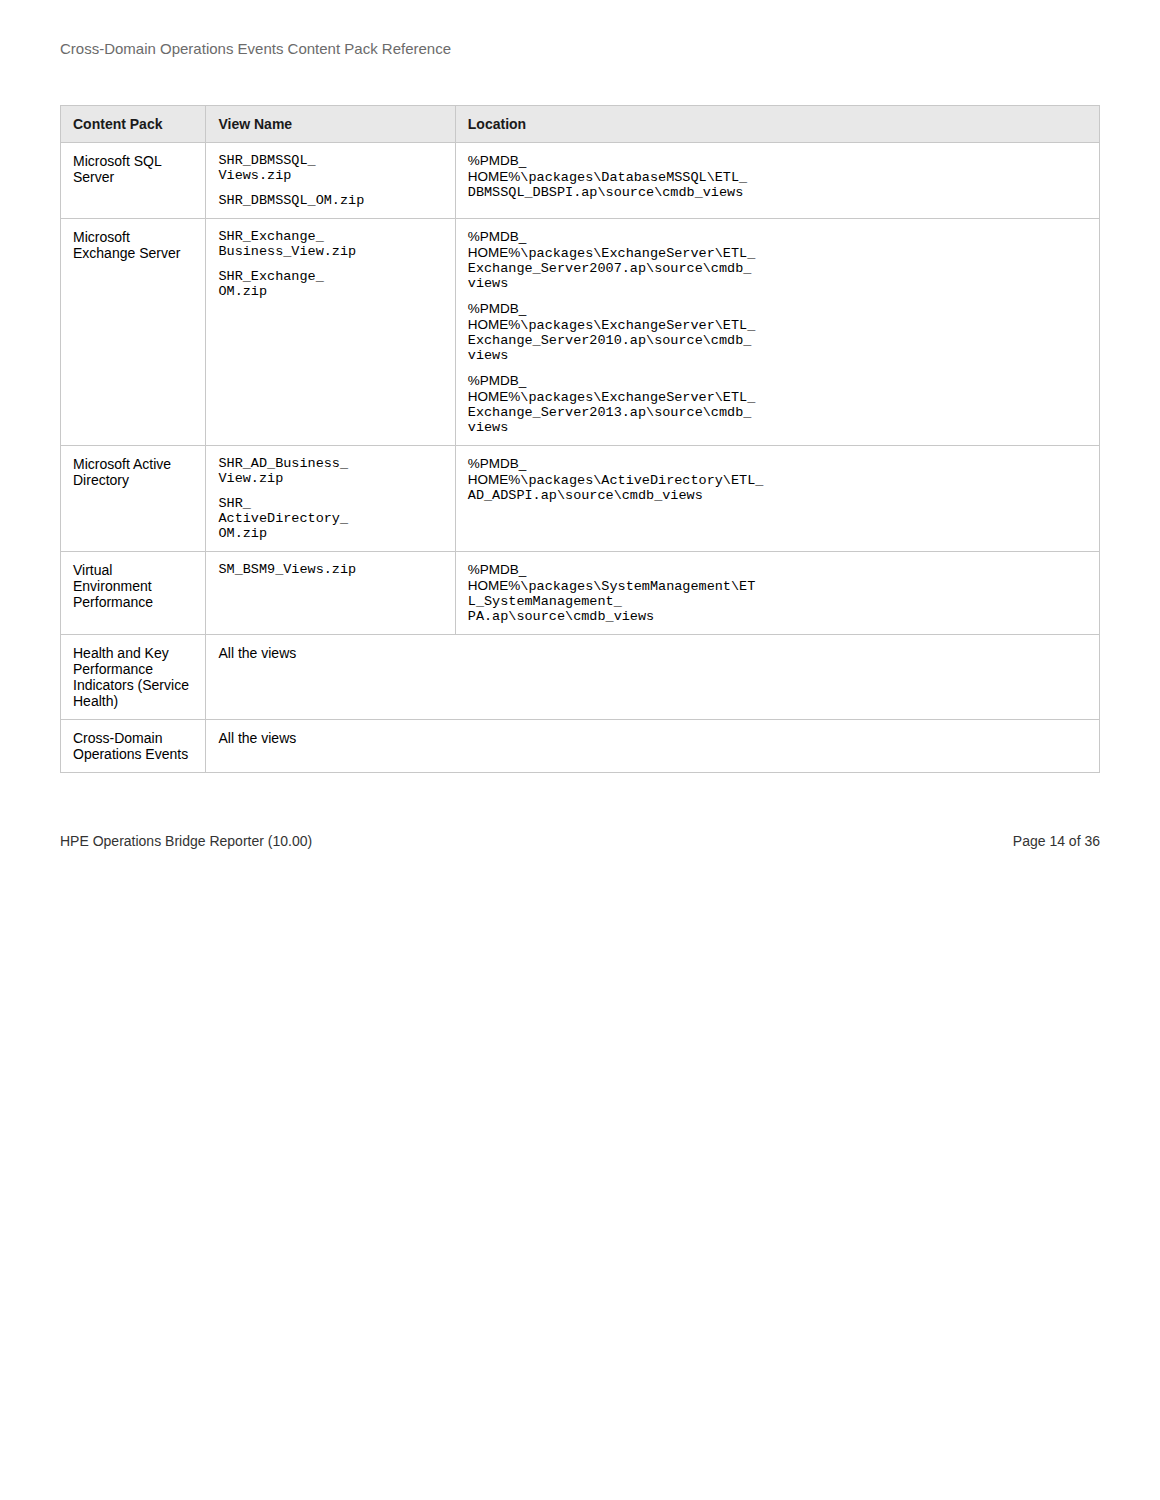Cross-Domain Operations Events Content Pack Reference
| Content Pack | View Name | Location |
| --- | --- | --- |
| Microsoft SQL Server | SHR_DBMSSQL_ Views.zip SHR_DBMSSQL_OM.zip | %PMDB_ HOME% \packages\DatabaseMSSQL\ETL_ DBMSSQL_DBSPI.ap\source\cmdb_views |
| Microsoft Exchange Server | SHR_Exchange_ Business_View.zip SHR_Exchange_ OM.zip | %PMDB_ HOME% \packages\ExchangeServer\ETL_ Exchange_Server2007.ap\source\cmdb_ views %PMDB_ HOME% \packages\ExchangeServer\ETL_ Exchange_Server2010.ap\source\cmdb_ views %PMDB_ HOME% \packages\ExchangeServer\ETL_ Exchange_Server2013.ap\source\cmdb_ views |
| Microsoft Active Directory | SHR_AD_Business_ View.zip SHR_ ActiveDirectory_ OM.zip | %PMDB_ HOME% \packages\ActiveDirectory\ETL_ AD_ADSPI.ap\source\cmdb_views |
| Virtual Environment Performance | SM_BSM9_Views.zip | %PMDB_ HOME% \packages\SystemManagement\ET L_SystemManagement_ PA.ap\source\cmdb_views |
| Health and Key Performance Indicators (Service Health) | All the views |
| Cross-Domain Operations Events | All the views |
HPE Operations Bridge Reporter (10.00)
Page 14 of 36